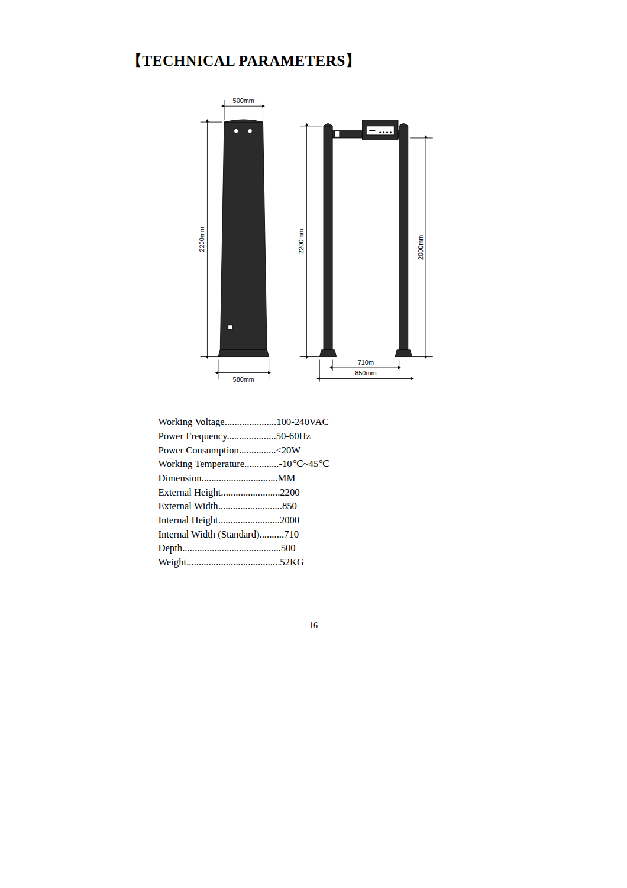【TECHNICAL PARAMETERS】
500mm 2200mm 580mm 2200mm 2000mm 710m 850mm
Working Voltage.....................100-240VAC
Power Frequency....................50-60Hz
Power Consumption...............<20W
Working Temperature..............-10℃~45℃
Dimension...............................MM
External Height........................2200
External Width..........................850
Internal Height.........................2000
Internal Width (Standard)..........710
Depth........................................500
Weight......................................52KG
16